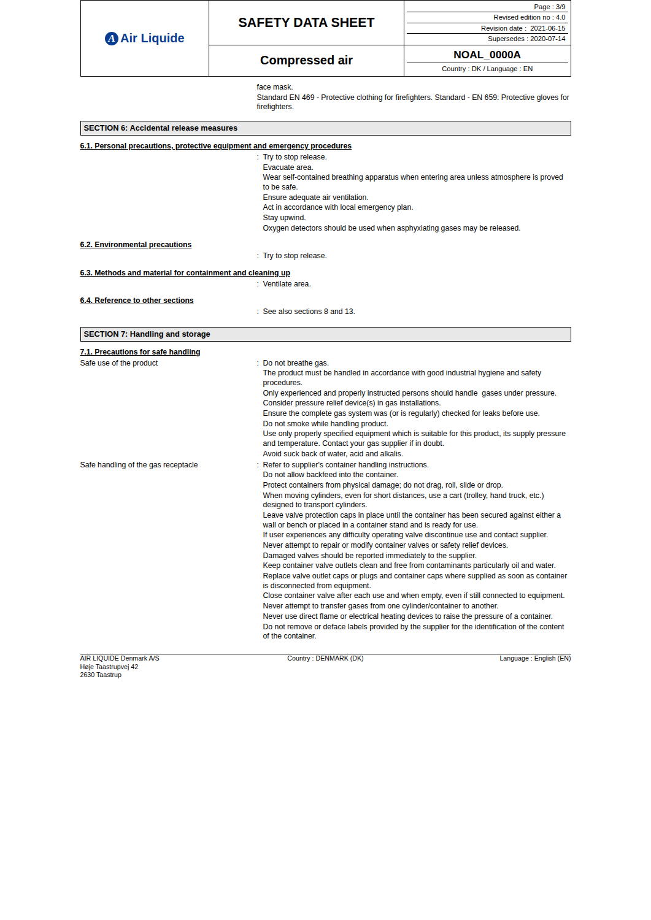| A Air Liquide | SAFETY DATA SHEET | / Page : 3/9 / / Revised edition no : 4.0 / / Revision date : 2021-06-15 / / Supersedes : 2020-07-14 / |
| Compressed air | / NOAL_0000A / / Country : DK / Language : EN / |
face mask.
Standard EN 469 - Protective clothing for firefighters. Standard - EN 659: Protective gloves for firefighters.
SECTION 6: Accidental release measures
6.1. Personal precautions, protective equipment and emergency procedures
| | : | Try to stop release. Evacuate area. Wear self-contained breathing apparatus when entering area unless atmosphere is proved to be safe. Ensure adequate air ventilation. Act in accordance with local emergency plan. Stay upwind. Oxygen detectors should be used when asphyxiating gases may be released. |
6.2. Environmental precautions
| | : | Try to stop release. |
6.3. Methods and material for containment and cleaning up
| | : | Ventilate area. |
6.4. Reference to other sections
| | : | See also sections 8 and 13. |
SECTION 7: Handling and storage
7.1. Precautions for safe handling
| Safe use of the product | : | Do not breathe gas. The product must be handled in accordance with good industrial hygiene and safety procedures. Only experienced and properly instructed persons should handle gases under pressure. Consider pressure relief device(s) in gas installations. Ensure the complete gas system was (or is regularly) checked for leaks before use. Do not smoke while handling product. Use only properly specified equipment which is suitable for this product, its supply pressure and temperature. Contact your gas supplier if in doubt. Avoid suck back of water, acid and alkalis. |
| Safe handling of the gas receptacle | : | Refer to supplier's container handling instructions. Do not allow backfeed into the container. Protect containers from physical damage; do not drag, roll, slide or drop. When moving cylinders, even for short distances, use a cart (trolley, hand truck, etc.) designed to transport cylinders. Leave valve protection caps in place until the container has been secured against either a wall or bench or placed in a container stand and is ready for use. If user experiences any difficulty operating valve discontinue use and contact supplier. Never attempt to repair or modify container valves or safety relief devices. Damaged valves should be reported immediately to the supplier. Keep container valve outlets clean and free from contaminants particularly oil and water. Replace valve outlet caps or plugs and container caps where supplied as soon as container is disconnected from equipment. Close container valve after each use and when empty, even if still connected to equipment. Never attempt to transfer gases from one cylinder/container to another. Never use direct flame or electrical heating devices to raise the pressure of a container. Do not remove or deface labels provided by the supplier for the identification of the content of the container. |
| AIR LIQUIDE Denmark A/S Høje Taastrupvej 42 2630 Taastrup | Country : DENMARK (DK) | Language : English (EN) |